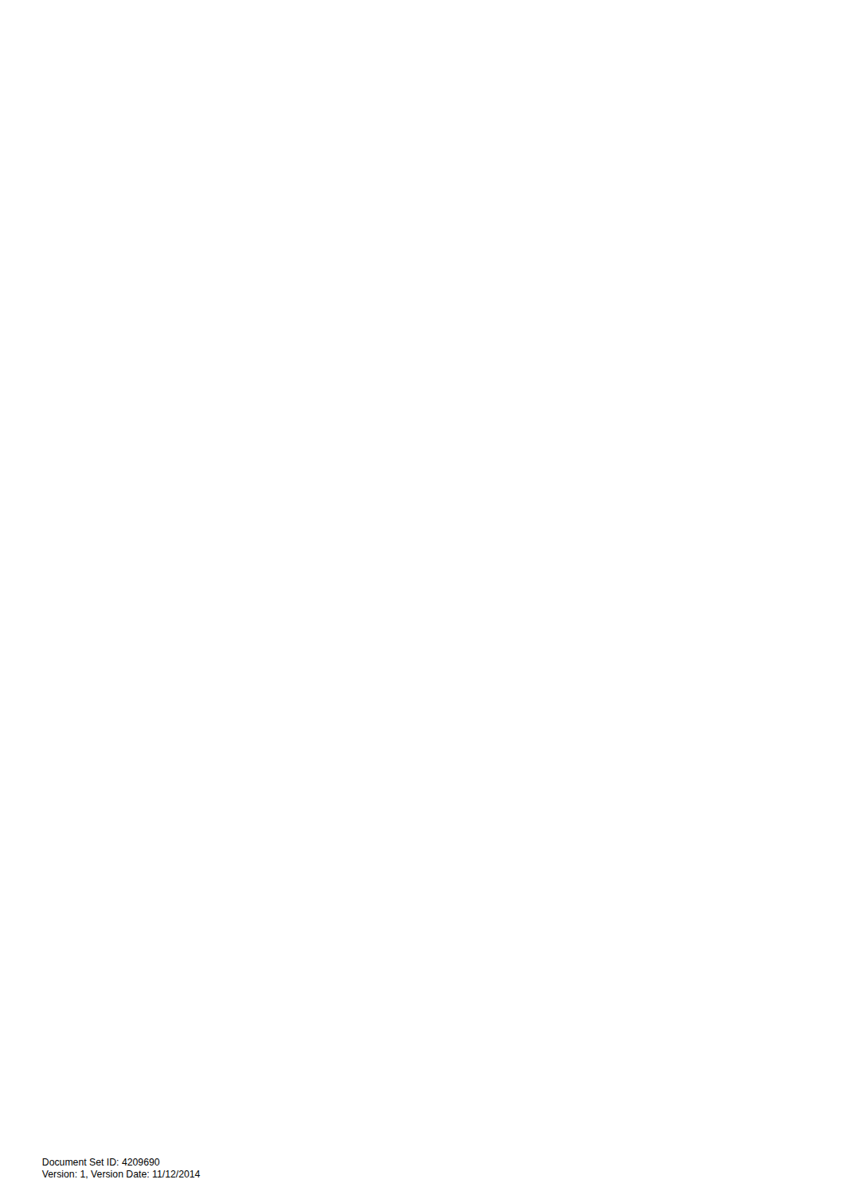Document Set ID: 4209690
Version: 1, Version Date: 11/12/2014